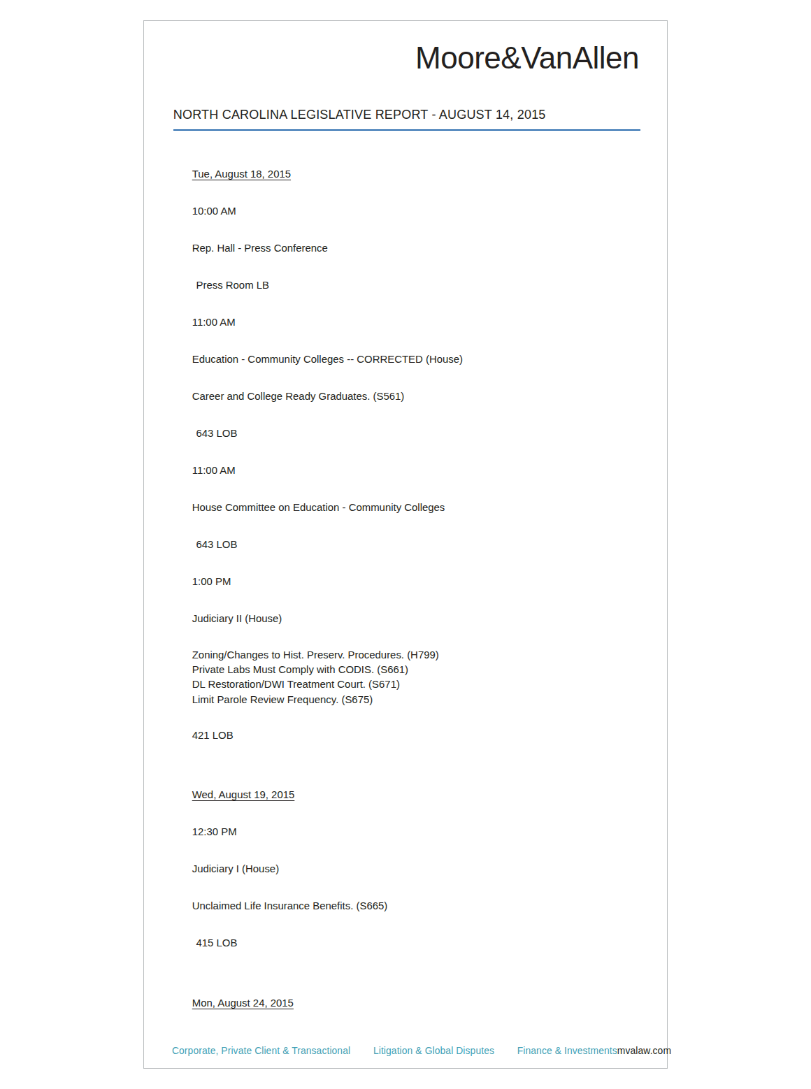Moore&VanAllen
North Carolina Legislative Report - August 14, 2015
Tue, August 18, 2015
10:00 AM
Rep. Hall - Press Conference
Press Room LB
11:00 AM
Education - Community Colleges -- CORRECTED (House)
Career and College Ready Graduates. (S561)
643 LOB
11:00 AM
House Committee on Education - Community Colleges
643 LOB
1:00 PM
Judiciary II (House)
Zoning/Changes to Hist. Preserv. Procedures. (H799)
Private Labs Must Comply with CODIS. (S661)
DL Restoration/DWI Treatment Court. (S671)
Limit Parole Review Frequency. (S675)
421 LOB
Wed, August 19, 2015
12:30 PM
Judiciary I (House)
Unclaimed Life Insurance Benefits. (S665)
415 LOB
Mon, August 24, 2015
Corporate, Private Client & Transactional Litigation & Global Disputes Finance & Investments
mvalaw.com